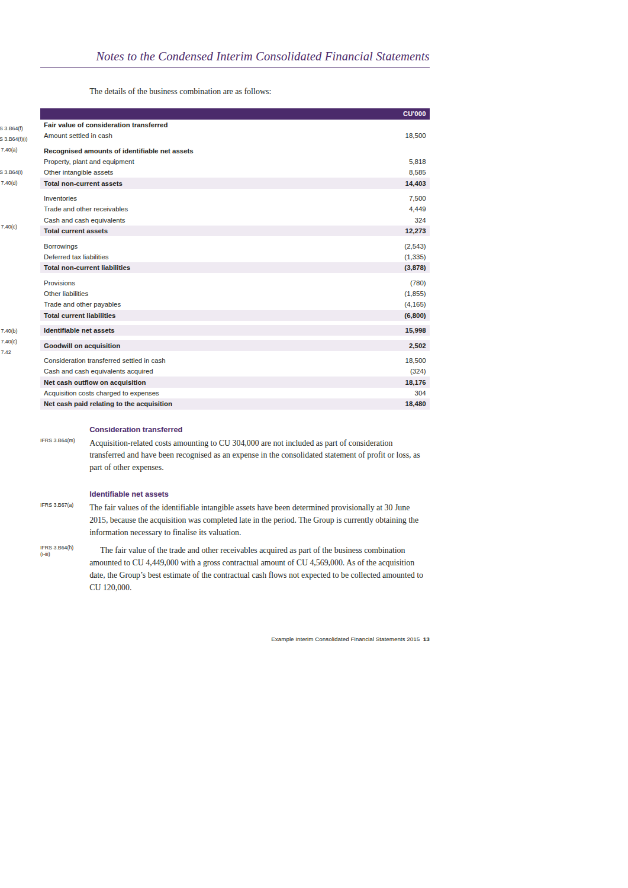Notes to the Condensed Interim Consolidated Financial Statements
The details of the business combination are as follows:
IFRS 3.B64(f)
IFRS 3.B64(f)(i)
IAS 7.40(a)
IFRS 3.B64(i)
IAS 7.40(d)
IAS 7.40(c)
IAS 7.40(b)
IAS 7.40(c)
IAS 7.42
| | CU'000 |
| --- | --- |
| Fair value of consideration transferred | |
| Amount settled in cash | 18,500 |
| Recognised amounts of identifiable net assets | |
| Property, plant and equipment | 5,818 |
| Other intangible assets | 8,585 |
| Total non-current assets | 14,403 |
| Inventories | 7,500 |
| Trade and other receivables | 4,449 |
| Cash and cash equivalents | 324 |
| Total current assets | 12,273 |
| Borrowings | (2,543) |
| Deferred tax liabilities | (1,335) |
| Total non-current liabilities | (3,878) |
| Provisions | (780) |
| Other liabilities | (1,855) |
| Trade and other payables | (4,165) |
| Total current liabilities | (6,800) |
| Identifiable net assets | 15,998 |
| Goodwill on acquisition | 2,502 |
| Consideration transferred settled in cash | 18,500 |
| Cash and cash equivalents acquired | (324) |
| Net cash outflow on acquisition | 18,176 |
| Acquisition costs charged to expenses | 304 |
| Net cash paid relating to the acquisition | 18,480 |
Consideration transferred
IFRS 3.B64(m)
Acquisition-related costs amounting to CU 304,000 are not included as part of consideration transferred and have been recognised as an expense in the consolidated statement of profit or loss, as part of other expenses.
Identifiable net assets
IFRS 3.B67(a)
The fair values of the identifiable intangible assets have been determined provisionally at 30 June 2015, because the acquisition was completed late in the period. The Group is currently obtaining the information necessary to finalise its valuation.
IFRS 3.B64(h)
(i-iii)
The fair value of the trade and other receivables acquired as part of the business combination amounted to CU 4,449,000 with a gross contractual amount of CU 4,569,000. As of the acquisition date, the Group’s best estimate of the contractual cash flows not expected to be collected amounted to CU 120,000.
Example Interim Consolidated Financial Statements 2015 13